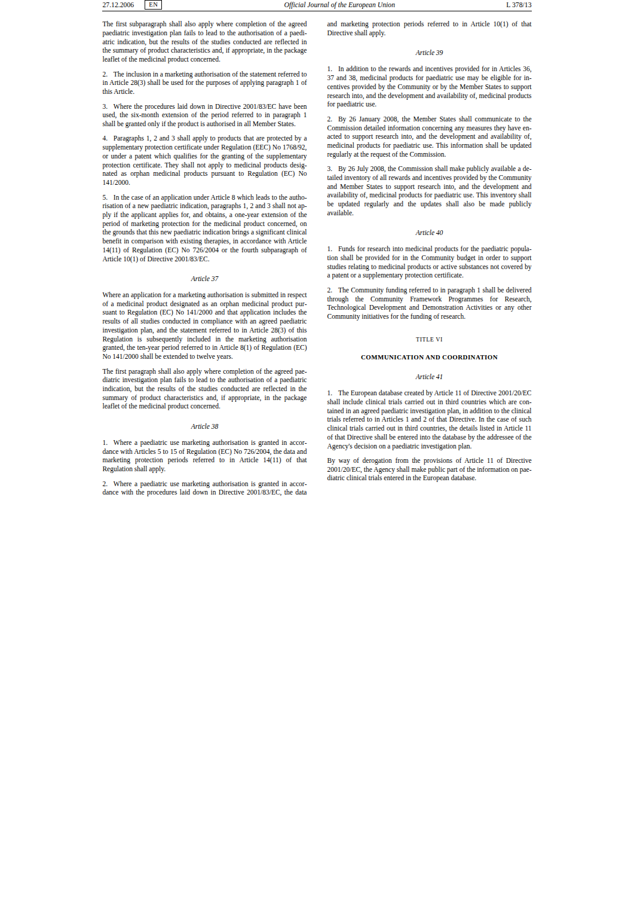27.12.2006 EN Official Journal of the European Union L 378/13
The first subparagraph shall also apply where completion of the agreed paediatric investigation plan fails to lead to the authorisation of a paediatric indication, but the results of the studies conducted are reflected in the summary of product characteristics and, if appropriate, in the package leaflet of the medicinal product concerned.
2. The inclusion in a marketing authorisation of the statement referred to in Article 28(3) shall be used for the purposes of applying paragraph 1 of this Article.
3. Where the procedures laid down in Directive 2001/83/EC have been used, the six-month extension of the period referred to in paragraph 1 shall be granted only if the product is authorised in all Member States.
4. Paragraphs 1, 2 and 3 shall apply to products that are protected by a supplementary protection certificate under Regulation (EEC) No 1768/92, or under a patent which qualifies for the granting of the supplementary protection certificate. They shall not apply to medicinal products designated as orphan medicinal products pursuant to Regulation (EC) No 141/2000.
5. In the case of an application under Article 8 which leads to the authorisation of a new paediatric indication, paragraphs 1, 2 and 3 shall not apply if the applicant applies for, and obtains, a one-year extension of the period of marketing protection for the medicinal product concerned, on the grounds that this new paediatric indication brings a significant clinical benefit in comparison with existing therapies, in accordance with Article 14(11) of Regulation (EC) No 726/2004 or the fourth subparagraph of Article 10(1) of Directive 2001/83/EC.
Article 37
Where an application for a marketing authorisation is submitted in respect of a medicinal product designated as an orphan medicinal product pursuant to Regulation (EC) No 141/2000 and that application includes the results of all studies conducted in compliance with an agreed paediatric investigation plan, and the statement referred to in Article 28(3) of this Regulation is subsequently included in the marketing authorisation granted, the ten-year period referred to in Article 8(1) of Regulation (EC) No 141/2000 shall be extended to twelve years.
The first paragraph shall also apply where completion of the agreed paediatric investigation plan fails to lead to the authorisation of a paediatric indication, but the results of the studies conducted are reflected in the summary of product characteristics and, if appropriate, in the package leaflet of the medicinal product concerned.
Article 38
1. Where a paediatric use marketing authorisation is granted in accordance with Articles 5 to 15 of Regulation (EC) No 726/2004, the data and marketing protection periods referred to in Article 14(11) of that Regulation shall apply.
2. Where a paediatric use marketing authorisation is granted in accordance with the procedures laid down in Directive 2001/83/EC, the data and marketing protection periods referred to in Article 10(1) of that Directive shall apply.
Article 39
1. In addition to the rewards and incentives provided for in Articles 36, 37 and 38, medicinal products for paediatric use may be eligible for incentives provided by the Community or by the Member States to support research into, and the development and availability of, medicinal products for paediatric use.
2. By 26 January 2008, the Member States shall communicate to the Commission detailed information concerning any measures they have enacted to support research into, and the development and availability of, medicinal products for paediatric use. This information shall be updated regularly at the request of the Commission.
3. By 26 July 2008, the Commission shall make publicly available a detailed inventory of all rewards and incentives provided by the Community and Member States to support research into, and the development and availability of, medicinal products for paediatric use. This inventory shall be updated regularly and the updates shall also be made publicly available.
Article 40
1. Funds for research into medicinal products for the paediatric population shall be provided for in the Community budget in order to support studies relating to medicinal products or active substances not covered by a patent or a supplementary protection certificate.
2. The Community funding referred to in paragraph 1 shall be delivered through the Community Framework Programmes for Research, Technological Development and Demonstration Activities or any other Community initiatives for the funding of research.
TITLE VI
COMMUNICATION AND COORDINATION
Article 41
1. The European database created by Article 11 of Directive 2001/20/EC shall include clinical trials carried out in third countries which are contained in an agreed paediatric investigation plan, in addition to the clinical trials referred to in Articles 1 and 2 of that Directive. In the case of such clinical trials carried out in third countries, the details listed in Article 11 of that Directive shall be entered into the database by the addressee of the Agency's decision on a paediatric investigation plan.
By way of derogation from the provisions of Article 11 of Directive 2001/20/EC, the Agency shall make public part of the information on paediatric clinical trials entered in the European database.